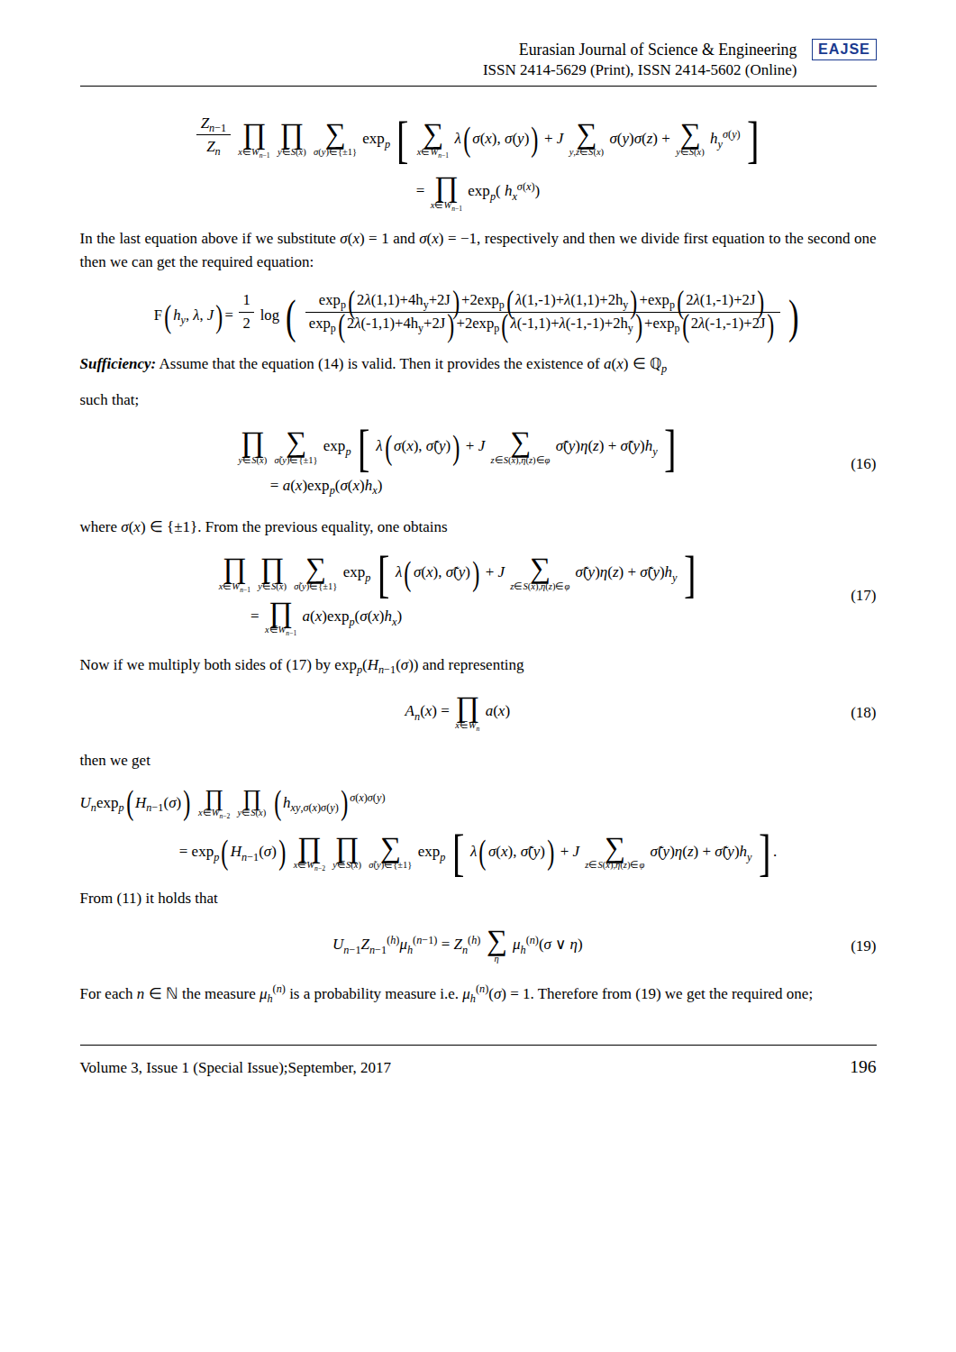Eurasian Journal of Science & Engineering
ISSN 2414-5629 (Print), ISSN 2414-5602 (Online)
EAJSE
Zn−1 Zn ∏ x∈Wn−1 ∏ y∈S(x) ∑ σ(y)∈{±1} expp [ ∑ x∈Wn−1 λ(σ(x), σ(y)) + J ∑ y,z∈S(x) σ(y)σ(z) + ∑ y∈S(x) hyσ(y) ]
= ∏ x∈Wn−1 expp( hxσ(x))
In the last equation above if we substitute σ(x) = 1 and σ(x) = −1, respectively and then we divide first equation to the second one then we can get the required equation:
F(hy, λ, J)= 1 2 log ( expp(2λ(1,1)+4hy+2J)+2expp(λ(1,-1)+λ(1,1)+2hy)+expp(2λ(1,-1)+2J) expp(2λ(-1,1)+4hy+2J)+2expp(λ(-1,1)+λ(-1,-1)+2hy)+expp(2λ(-1,-1)+2J) )
Sufficiency: Assume that the equation (14) is valid. Then it provides the existence of a(x) ∈ ℚp
such that;
∏ y∈S(x) ∑ σ̃(y)∈{±1} expp [ λ(σ(x), σ̃(y)) + J ∑ z∈S(x),η(z)∈φ σ̃(y)η(z) + σ̃(y)hy ]
= a(x)expp(σ(x)hx)
(16)
where σ(x) ∈ {±1}. From the previous equality, one obtains
∏ x∈Wn−1 ∏ y∈S(x) ∑ σ̃(y)∈{±1} expp [ λ(σ(x), σ̃(y)) + J ∑ z∈S(x),η(z)∈φ σ̃(y)η(z) + σ̃(y)hy ]
= ∏ x∈Wn−1 a(x)expp(σ(x)hx)
(17)
Now if we multiply both sides of (17) by expp(Hn−1(σ)) and representing
An(x) = ∏ x∈Wn a(x)
(18)
then we get
Unexpp(Hn−1(σ)) ∏ x∈Wn−2 ∏ y∈S(x) (hxy,σ(x)σ(y))σ(x)σ(y)
= expp(Hn−1(σ)) ∏ x∈Wn−2 ∏ y∈S(x) ∑ σ̃(y)∈{±1} expp [ λ(σ(x), σ̃(y)) + J ∑ z∈S(x),η(z)∈φ σ̃(y)η(z) + σ̃(y)hy ].
From (11) it holds that
Un−1Zn−1(h)μh(n−1) = Zn(h) ∑ η μh(n)(σ ∨ η)
(19)
For each n ∈ ℕ the measure μh(n) is a probability measure i.e. μh(n)(σ) = 1. Therefore from (19) we get the required one;
Volume 3, Issue 1 (Special Issue);September, 2017
196